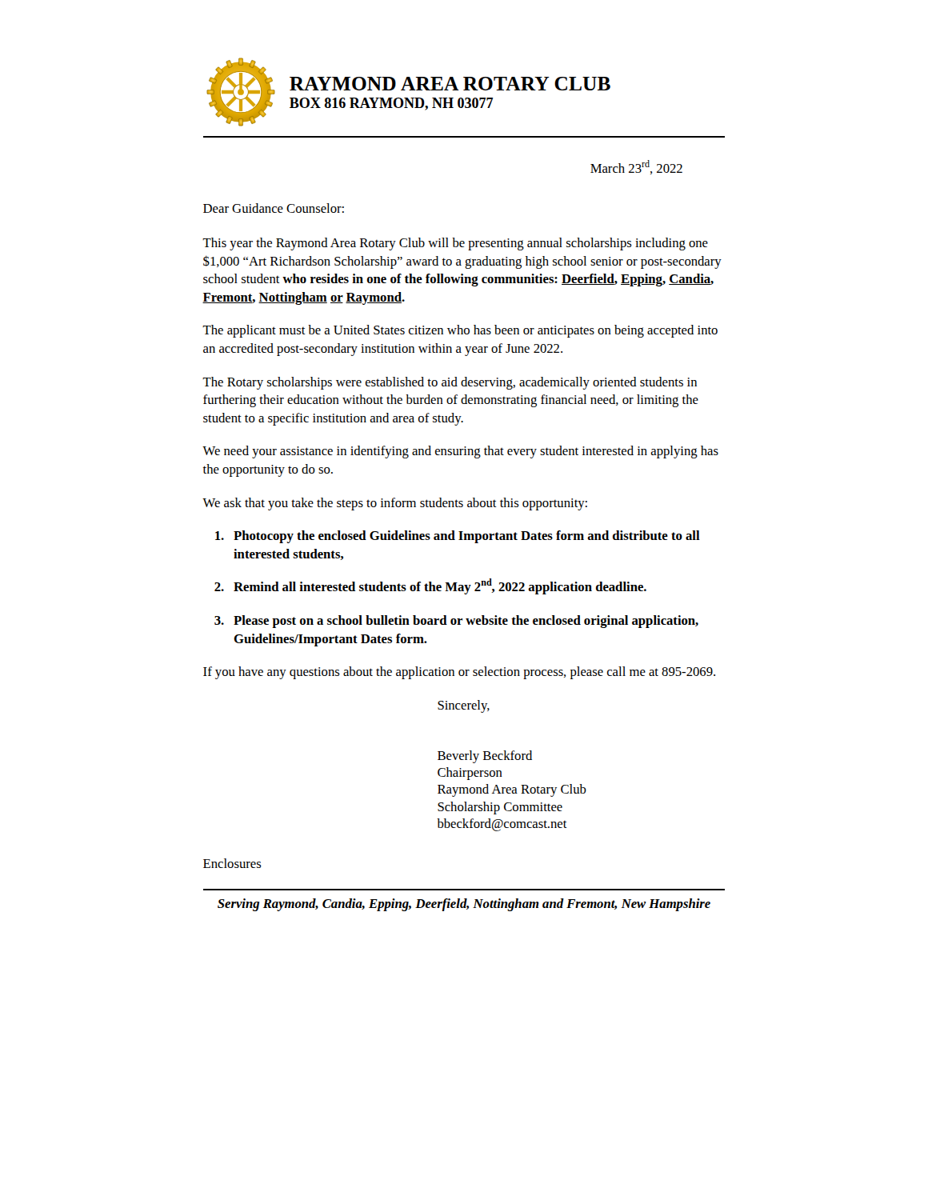RAYMOND AREA ROTARY CLUB
BOX 816 RAYMOND, NH 03077
March 23rd, 2022
Dear Guidance Counselor:
This year the Raymond Area Rotary Club will be presenting annual scholarships including one $1,000 “Art Richardson Scholarship” award to a graduating high school senior or post-secondary school student who resides in one of the following communities: Deerfield, Epping, Candia, Fremont, Nottingham or Raymond.
The applicant must be a United States citizen who has been or anticipates on being accepted into an accredited post-secondary institution within a year of June 2022.
The Rotary scholarships were established to aid deserving, academically oriented students in furthering their education without the burden of demonstrating financial need, or limiting the student to a specific institution and area of study.
We need your assistance in identifying and ensuring that every student interested in applying has the opportunity to do so.
We ask that you take the steps to inform students about this opportunity:
Photocopy the enclosed Guidelines and Important Dates form and distribute to all interested students,
Remind all interested students of the May 2nd, 2022 application deadline.
Please post on a school bulletin board or website the enclosed original application, Guidelines/Important Dates form.
If you have any questions about the application or selection process, please call me at 895-2069.
Sincerely,
Beverly Beckford
Chairperson
Raymond Area Rotary Club
Scholarship Committee
bbeckford@comcast.net
Enclosures
Serving Raymond, Candia, Epping, Deerfield, Nottingham and Fremont, New Hampshire